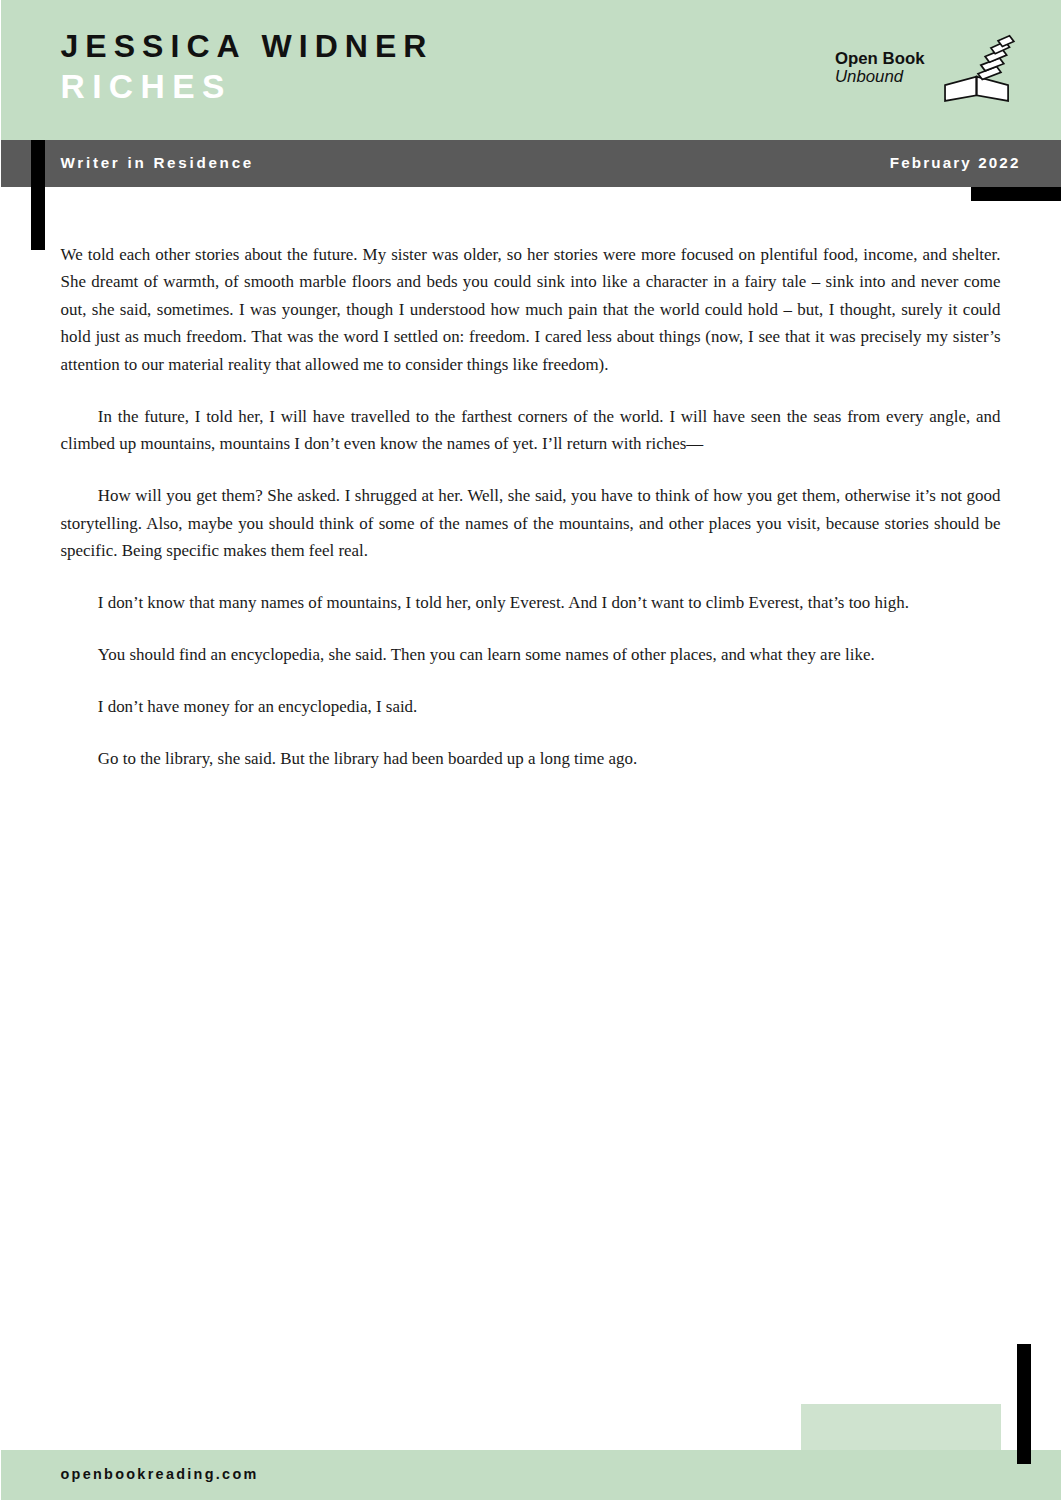Jessica Widner
Riches
Open Book
Unbound
Writer in Residence February 2022
We told each other stories about the future. My sister was older, so her stories were more focused on plentiful food, income, and shelter. She dreamt of warmth, of smooth marble floors and beds you could sink into like a character in a fairy tale – sink into and never come out, she said, sometimes. I was younger, though I understood how much pain that the world could hold – but, I thought, surely it could hold just as much freedom. That was the word I settled on: freedom. I cared less about things (now, I see that it was precisely my sister’s attention to our material reality that allowed me to consider things like freedom).
In the future, I told her, I will have travelled to the farthest corners of the world. I will have seen the seas from every angle, and climbed up mountains, mountains I don’t even know the names of yet. I’ll return with riches—
How will you get them? She asked. I shrugged at her. Well, she said, you have to think of how you get them, otherwise it’s not good storytelling. Also, maybe you should think of some of the names of the mountains, and other places you visit, because stories should be specific. Being specific makes them feel real.
I don’t know that many names of mountains, I told her, only Everest. And I don’t want to climb Everest, that’s too high.
You should find an encyclopedia, she said. Then you can learn some names of other places, and what they are like.
I don’t have money for an encyclopedia, I said.
Go to the library, she said. But the library had been boarded up a long time ago.
openbookreading.com